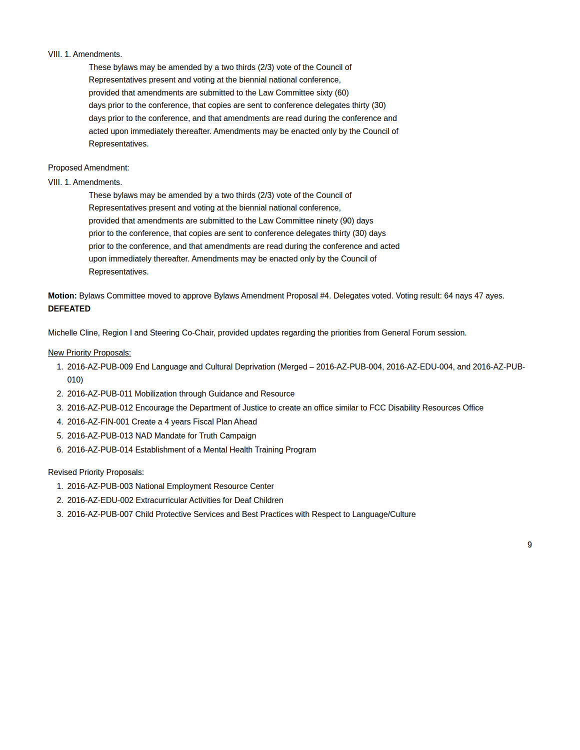VIII. 1. Amendments.
These bylaws may be amended by a two thirds (2/3) vote of the Council of
Representatives present and voting at the biennial national conference,
provided that amendments are submitted to the Law Committee sixty (60)
days prior to the conference, that copies are sent to conference delegates thirty (30)
days prior to the conference, and that amendments are read during the conference and
acted upon immediately thereafter. Amendments may be enacted only by the Council of
Representatives.
Proposed Amendment:
VIII. 1. Amendments.
These bylaws may be amended by a two thirds (2/3) vote of the Council of
Representatives present and voting at the biennial national conference,
provided that amendments are submitted to the Law Committee ninety (90) days
prior to the conference, that copies are sent to conference delegates thirty (30) days
prior to the conference, and that amendments are read during the conference and acted
upon immediately thereafter. Amendments may be enacted only by the Council of
Representatives.
Motion: Bylaws Committee moved to approve Bylaws Amendment Proposal #4. Delegates voted. Voting result: 64 nays 47 ayes. DEFEATED
Michelle Cline, Region I and Steering Co-Chair, provided updates regarding the priorities from General Forum session.
New Priority Proposals:
2016-AZ-PUB-009 End Language and Cultural Deprivation (Merged – 2016-AZ-PUB-004, 2016-AZ-EDU-004, and 2016-AZ-PUB-010)
2016-AZ-PUB-011 Mobilization through Guidance and Resource
2016-AZ-PUB-012 Encourage the Department of Justice to create an office similar to FCC Disability Resources Office
2016-AZ-FIN-001 Create a 4 years Fiscal Plan Ahead
2016-AZ-PUB-013 NAD Mandate for Truth Campaign
2016-AZ-PUB-014 Establishment of a Mental Health Training Program
Revised Priority Proposals:
2016-AZ-PUB-003 National Employment Resource Center
2016-AZ-EDU-002 Extracurricular Activities for Deaf Children
2016-AZ-PUB-007 Child Protective Services and Best Practices with Respect to Language/Culture
9